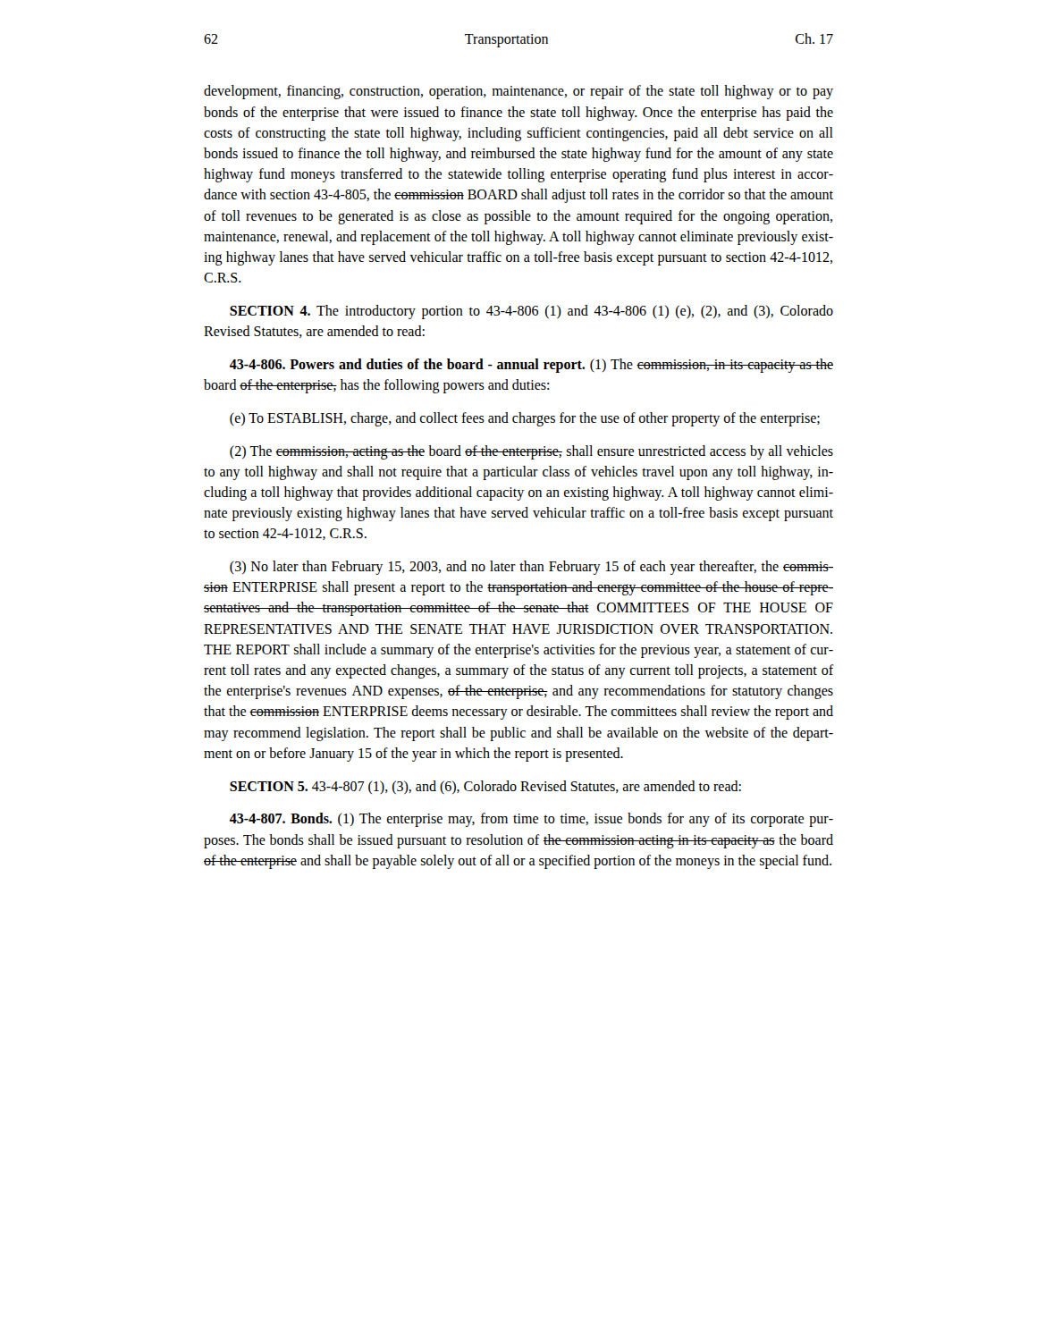62 Transportation Ch. 17
development, financing, construction, operation, maintenance, or repair of the state toll highway or to pay bonds of the enterprise that were issued to finance the state toll highway. Once the enterprise has paid the costs of constructing the state toll highway, including sufficient contingencies, paid all debt service on all bonds issued to finance the toll highway, and reimbursed the state highway fund for the amount of any state highway fund moneys transferred to the statewide tolling enterprise operating fund plus interest in accordance with section 43-4-805, the commission BOARD shall adjust toll rates in the corridor so that the amount of toll revenues to be generated is as close as possible to the amount required for the ongoing operation, maintenance, renewal, and replacement of the toll highway. A toll highway cannot eliminate previously existing highway lanes that have served vehicular traffic on a toll-free basis except pursuant to section 42-4-1012, C.R.S.
SECTION 4. The introductory portion to 43-4-806 (1) and 43-4-806 (1) (e), (2), and (3), Colorado Revised Statutes, are amended to read:
43-4-806. Powers and duties of the board - annual report. (1) The commission, in its capacity as the board of the enterprise, has the following powers and duties:
(e) To ESTABLISH, charge, and collect fees and charges for the use of other property of the enterprise;
(2) The commission, acting as the board of the enterprise, shall ensure unrestricted access by all vehicles to any toll highway and shall not require that a particular class of vehicles travel upon any toll highway, including a toll highway that provides additional capacity on an existing highway. A toll highway cannot eliminate previously existing highway lanes that have served vehicular traffic on a toll-free basis except pursuant to section 42-4-1012, C.R.S.
(3) No later than February 15, 2003, and no later than February 15 of each year thereafter, the commission ENTERPRISE shall present a report to the transportation and energy committee of the house of representatives and the transportation committee of the senate that COMMITTEES OF THE HOUSE OF REPRESENTATIVES AND THE SENATE THAT HAVE JURISDICTION OVER TRANSPORTATION. THE REPORT shall include a summary of the enterprise's activities for the previous year, a statement of current toll rates and any expected changes, a summary of the status of any current toll projects, a statement of the enterprise's revenues AND expenses, of the enterprise, and any recommendations for statutory changes that the commission ENTERPRISE deems necessary or desirable. The committees shall review the report and may recommend legislation. The report shall be public and shall be available on the website of the department on or before January 15 of the year in which the report is presented.
SECTION 5. 43-4-807 (1), (3), and (6), Colorado Revised Statutes, are amended to read:
43-4-807. Bonds. (1) The enterprise may, from time to time, issue bonds for any of its corporate purposes. The bonds shall be issued pursuant to resolution of the commission acting in its capacity as the board of the enterprise and shall be payable solely out of all or a specified portion of the moneys in the special fund.